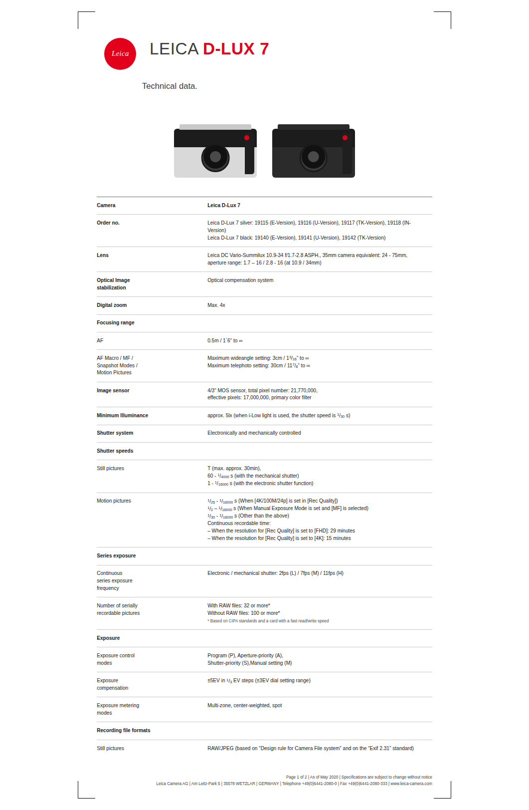Leica
LEICA D-LUX 7
Technical data.
| Camera | Leica D-Lux 7 |
| Order no. | Leica D-Lux 7 silver: 19115 (E-Version), 19116 (U-Version), 19117 (TK-Version), 19118 (IN-Version) Leica D-Lux 7 black: 19140 (E-Version), 19141 (U-Version), 19142 (TK-Version) |
| Lens | Leica DC Vario-Summilux 10.9-34 f/1.7-2.8 ASPH., 35mm camera equivalent: 24 - 75mm, aperture range: 1.7 – 16 / 2.8 - 16 (at 10.9 / 34mm) |
| Optical Image stabilization | Optical compensation system |
| Digital zoom | Max. 4x |
| Focusing range | |
| AF | 0.5m / 1´6“ to ∞ |
| AF Macro / MF / Snapshot Modes / Motion Pictures | Maximum wideangle setting: 3cm / 1 3 / 16 “ to ∞ Maximum telephoto setting: 30cm / 11 7 / 8 “ to ∞ |
| Image sensor | 4/3“ MOS sensor, total pixel number: 21,770,000, effective pixels: 17,000,000, primary color filter |
| Minimum Illuminance | approx. 5lx (when i-Low light is used, the shutter speed is 1 / 30 s) |
| Shutter system | Electronically and mechanically controlled |
| Shutter speeds | |
| Still pictures | T (max. approx. 30min), 60 - 1 / 4000 s (with the mechanical shutter) 1 - 1 / 16000 s (with the electronic shutter function) |
| Motion pictures | 1 / 25 - 1 / 16000 s (When [4K/100M/24p] is set in [Rec Quality]) 1 / 2 – 1 / 16000 s (When Manual Exposure Mode is set and [MF] is selected) 1 / 30 - 1 / 16000 s (Other than the above) Continuous recordable time: – When the resolution for [Rec Quality] is set to [FHD]: 29 minutes – When the resolution for [Rec Quality] is set to [4K]: 15 minutes |
| Series exposure | |
| Continuous series exposure frequency | Electronic / mechanical shutter: 2fps (L) / 7fps (M) / 11fps (H) |
| Number of serially recordable pictures | With RAW files: 32 or more* Without RAW files: 100 or more* * Based on CIPA standards and a card with a fast read/write speed |
| Exposure | |
| Exposure control modes | Program (P), Aperture-priority (A), Shutter-priority (S),Manual setting (M) |
| Exposure compensation | ±5EV in 1 / 3 EV steps (±3EV dial setting range) |
| Exposure metering modes | Multi-zone, center-weighted, spot |
| Recording file formats | |
| Still pictures | RAW/JPEG (based on “Design rule for Camera File system” and on the “Exif 2.31” standard) |
Page 1 of 2 | As of May 2020 | Specifications are subject to change without notice
Leica Camera AG | Am Leitz-Park 5 | 35578 WETZLAR | GERMANY | Telephone +49(0)6441-2080-0 | Fax +49(0)6441-2080-333 | www.leica-camera.com